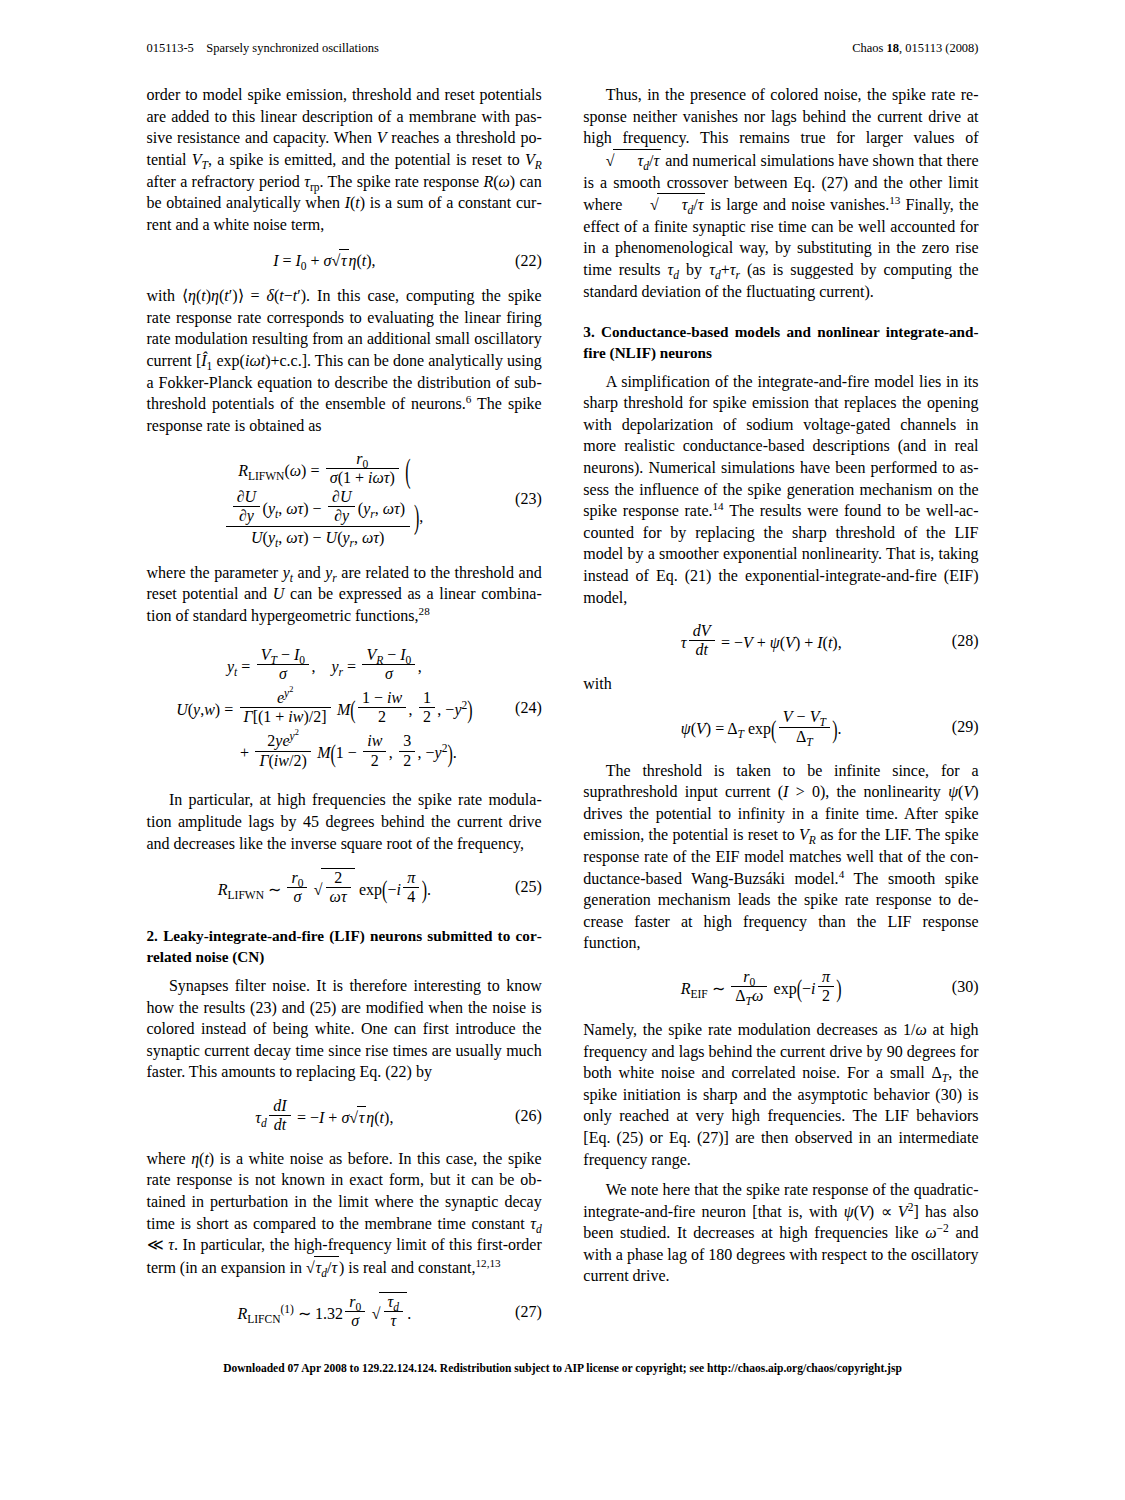015113-5 Sparsely synchronized oscillations Chaos 18, 015113 (2008)
order to model spike emission, threshold and reset potentials are added to this linear description of a membrane with passive resistance and capacity. When V reaches a threshold potential VT, a spike is emitted, and the potential is reset to VR after a refractory period τrp. The spike rate response R(ω) can be obtained analytically when I(t) is a sum of a constant current and a white noise term,
I = I0 + σ√τ η(t), (22)
with ⟨η(t)η(t′)⟩ = δ(t−t′). In this case, computing the spike rate response rate corresponds to evaluating the linear firing rate modulation resulting from an additional small oscillatory current [Î1 exp(iωt)+c.c.]. This can be done analytically using a Fokker-Planck equation to describe the distribution of subthreshold potentials of the ensemble of neurons.6 The spike response rate is obtained as
RLIFWN(ω) = r0 σ(1 + iωτ) ( ∂U∂y(yt, ωτ) − ∂U∂y(yr, ωτ) U(yt, ωτ) − U(yr, ωτ) ), (23)
where the parameter yt and yr are related to the threshold and reset potential and U can be expressed as a linear combination of standard hypergeometric functions,28
yt = VT − I0 σ, yr = VR − I0 σ,
U(y,w) = ey2 Γ[(1 + iw)/2] M(1 − iw 2, 12, −y2)
+ 2yey2 Γ(iw/2) M(1 − iw 2, 32, −y2).
(24)
In particular, at high frequencies the spike rate modulation amplitude lags by 45 degrees behind the current drive and decreases like the inverse square root of the frequency,
RLIFWN ∼ r0 σ √2 ωτ exp(−iπ 4). (25)
2. Leaky-integrate-and-fire (LIF) neurons submitted to correlated noise (CN)
Synapses filter noise. It is therefore interesting to know how the results (23) and (25) are modified when the noise is colored instead of being white. One can first introduce the synaptic current decay time since rise times are usually much faster. This amounts to replacing Eq. (22) by
τd dI dt = −I + σ√τ η(t), (26)
where η(t) is a white noise as before. In this case, the spike rate response is not known in exact form, but it can be obtained in perturbation in the limit where the synaptic decay time is short as compared to the membrane time constant τd ≪ τ. In particular, the high-frequency limit of this first-order term (in an expansion in √τd/τ) is real and constant,12,13
RLIFCN(1) ∼ 1.32r0 σ √τd τ. (27)
Thus, in the presence of colored noise, the spike rate response neither vanishes nor lags behind the current drive at high frequency. This remains true for larger values of √τd/τ and numerical simulations have shown that there is a smooth crossover between Eq. (27) and the other limit where √τd/τ is large and noise vanishes.13 Finally, the effect of a finite synaptic rise time can be well accounted for in a phenomenological way, by substituting in the zero rise time results τd by τd+τr (as is suggested by computing the standard deviation of the fluctuating current).
3. Conductance-based models and nonlinear integrate-and-fire (NLIF) neurons
A simplification of the integrate-and-fire model lies in its sharp threshold for spike emission that replaces the opening with depolarization of sodium voltage-gated channels in more realistic conductance-based descriptions (and in real neurons). Numerical simulations have been performed to assess the influence of the spike generation mechanism on the spike response rate.14 The results were found to be well-accounted for by replacing the sharp threshold of the LIF model by a smoother exponential nonlinearity. That is, taking instead of Eq. (21) the exponential-integrate-and-fire (EIF) model,
τdV dt = −V + ψ(V) + I(t), (28)
with
ψ(V) = ΔT exp(V − VT ΔT). (29)
The threshold is taken to be infinite since, for a suprathreshold input current (I > 0), the nonlinearity ψ(V) drives the potential to infinity in a finite time. After spike emission, the potential is reset to VR as for the LIF. The spike response rate of the EIF model matches well that of the conductance-based Wang-Buzsáki model.4 The smooth spike generation mechanism leads the spike rate response to decrease faster at high frequency than the LIF response function,
REIF ∼ r0 ΔTω exp(−iπ 2) (30)
Namely, the spike rate modulation decreases as 1/ω at high frequency and lags behind the current drive by 90 degrees for both white noise and correlated noise. For a small ΔT, the spike initiation is sharp and the asymptotic behavior (30) is only reached at very high frequencies. The LIF behaviors [Eq. (25) or Eq. (27)] are then observed in an intermediate frequency range.
We note here that the spike rate response of the quadratic-integrate-and-fire neuron [that is, with ψ(V) ∝ V2] has also been studied. It decreases at high frequencies like ω−2 and with a phase lag of 180 degrees with respect to the oscillatory current drive.
Downloaded 07 Apr 2008 to 129.22.124.124. Redistribution subject to AIP license or copyright; see http://chaos.aip.org/chaos/copyright.jsp